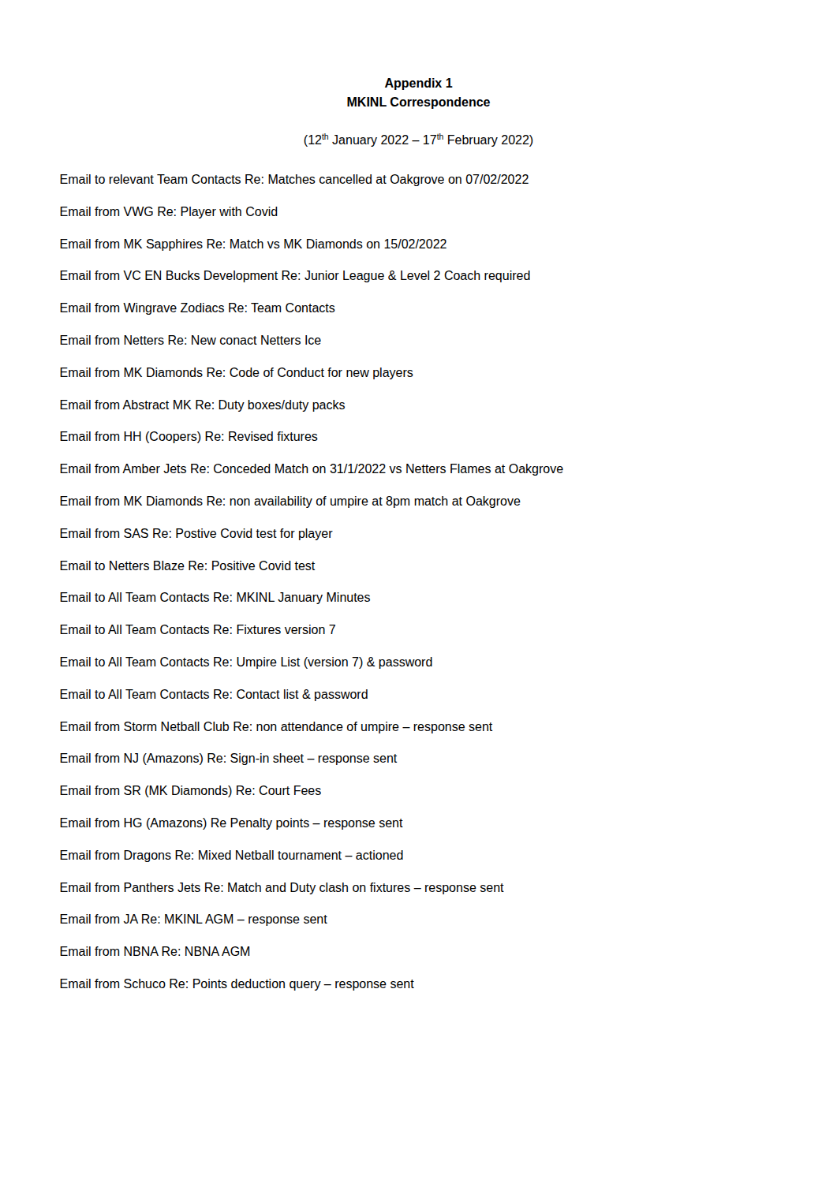Appendix 1
MKINL Correspondence
(12th January 2022 – 17th February 2022)
Email to relevant Team Contacts Re: Matches cancelled at Oakgrove on 07/02/2022
Email from VWG Re: Player with Covid
Email from MK Sapphires Re: Match vs MK Diamonds on 15/02/2022
Email from VC EN Bucks Development Re: Junior League & Level 2 Coach required
Email from Wingrave Zodiacs Re: Team Contacts
Email from Netters Re: New conact Netters Ice
Email from MK Diamonds Re: Code of Conduct for new players
Email from Abstract MK Re: Duty boxes/duty packs
Email from HH (Coopers) Re: Revised fixtures
Email from Amber Jets Re: Conceded Match on 31/1/2022 vs Netters Flames at Oakgrove
Email from MK Diamonds Re: non availability of umpire at 8pm match at Oakgrove
Email from SAS Re: Postive Covid test for player
Email to Netters Blaze Re: Positive Covid test
Email to All Team Contacts Re: MKINL January Minutes
Email to All Team Contacts Re: Fixtures version 7
Email to All Team Contacts Re: Umpire List (version 7) & password
Email to All Team Contacts Re: Contact list & password
Email from Storm Netball Club Re: non attendance of umpire – response sent
Email from NJ (Amazons) Re: Sign-in sheet – response sent
Email from SR (MK Diamonds) Re: Court Fees
Email from HG (Amazons) Re Penalty points – response sent
Email from Dragons Re: Mixed Netball tournament – actioned
Email from Panthers Jets Re: Match and Duty clash on fixtures – response sent
Email from JA Re: MKINL AGM – response sent
Email from NBNA Re: NBNA AGM
Email from Schuco Re: Points deduction query – response sent